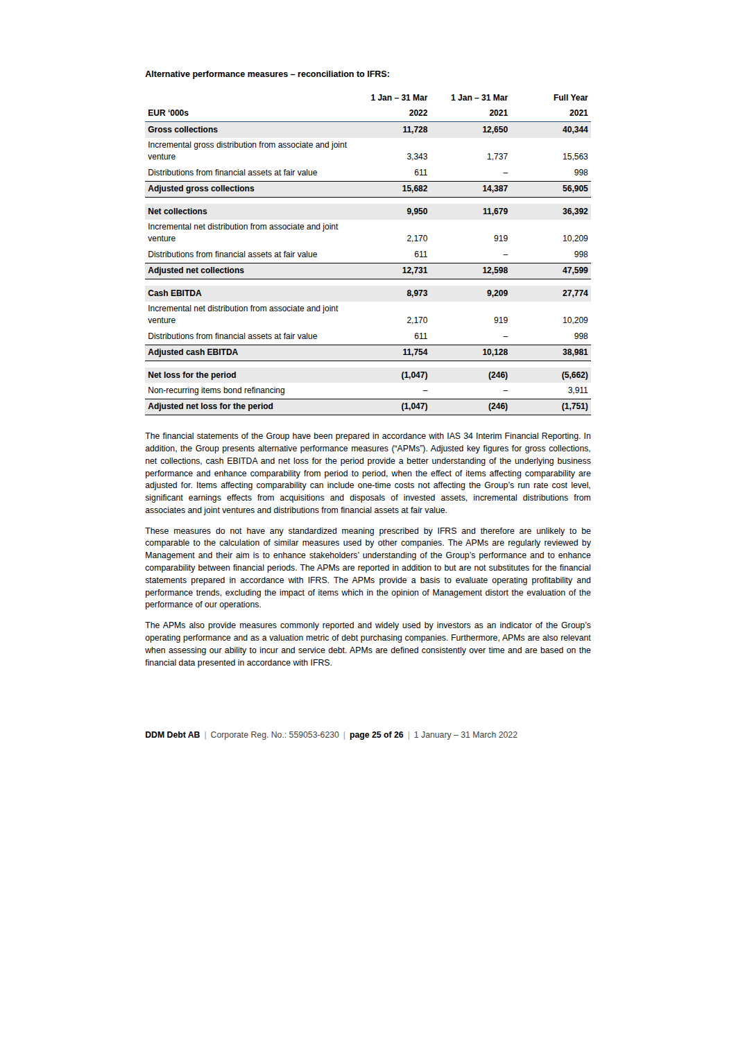Alternative performance measures – reconciliation to IFRS:
| | 1 Jan – 31 Mar | 1 Jan – 31 Mar | Full Year |
| --- | --- | --- | --- |
| EUR ‘000s | 2022 | 2021 | 2021 |
| Gross collections | 11,728 | 12,650 | 40,344 |
| Incremental gross distribution from associate and joint venture | 3,343 | 1,737 | 15,563 |
| Distributions from financial assets at fair value | 611 | – | 998 |
| Adjusted gross collections | 15,682 | 14,387 | 56,905 |
| Net collections | 9,950 | 11,679 | 36,392 |
| Incremental net distribution from associate and joint venture | 2,170 | 919 | 10,209 |
| Distributions from financial assets at fair value | 611 | – | 998 |
| Adjusted net collections | 12,731 | 12,598 | 47,599 |
| Cash EBITDA | 8,973 | 9,209 | 27,774 |
| Incremental net distribution from associate and joint venture | 2,170 | 919 | 10,209 |
| Distributions from financial assets at fair value | 611 | – | 998 |
| Adjusted cash EBITDA | 11,754 | 10,128 | 38,981 |
| Net loss for the period | (1,047) | (246) | (5,662) |
| Non-recurring items bond refinancing | – | – | 3,911 |
| Adjusted net loss for the period | (1,047) | (246) | (1,751) |
The financial statements of the Group have been prepared in accordance with IAS 34 Interim Financial Reporting. In addition, the Group presents alternative performance measures (“APMs”). Adjusted key figures for gross collections, net collections, cash EBITDA and net loss for the period provide a better understanding of the underlying business performance and enhance comparability from period to period, when the effect of items affecting comparability are adjusted for. Items affecting comparability can include one-time costs not affecting the Group’s run rate cost level, significant earnings effects from acquisitions and disposals of invested assets, incremental distributions from associates and joint ventures and distributions from financial assets at fair value.
These measures do not have any standardized meaning prescribed by IFRS and therefore are unlikely to be comparable to the calculation of similar measures used by other companies. The APMs are regularly reviewed by Management and their aim is to enhance stakeholders’ understanding of the Group’s performance and to enhance comparability between financial periods. The APMs are reported in addition to but are not substitutes for the financial statements prepared in accordance with IFRS. The APMs provide a basis to evaluate operating profitability and performance trends, excluding the impact of items which in the opinion of Management distort the evaluation of the performance of our operations.
The APMs also provide measures commonly reported and widely used by investors as an indicator of the Group’s operating performance and as a valuation metric of debt purchasing companies. Furthermore, APMs are also relevant when assessing our ability to incur and service debt. APMs are defined consistently over time and are based on the financial data presented in accordance with IFRS.
DDM Debt AB|Corporate Reg. No.: 559053-6230|page 25 of 26|1 January – 31 March 2022